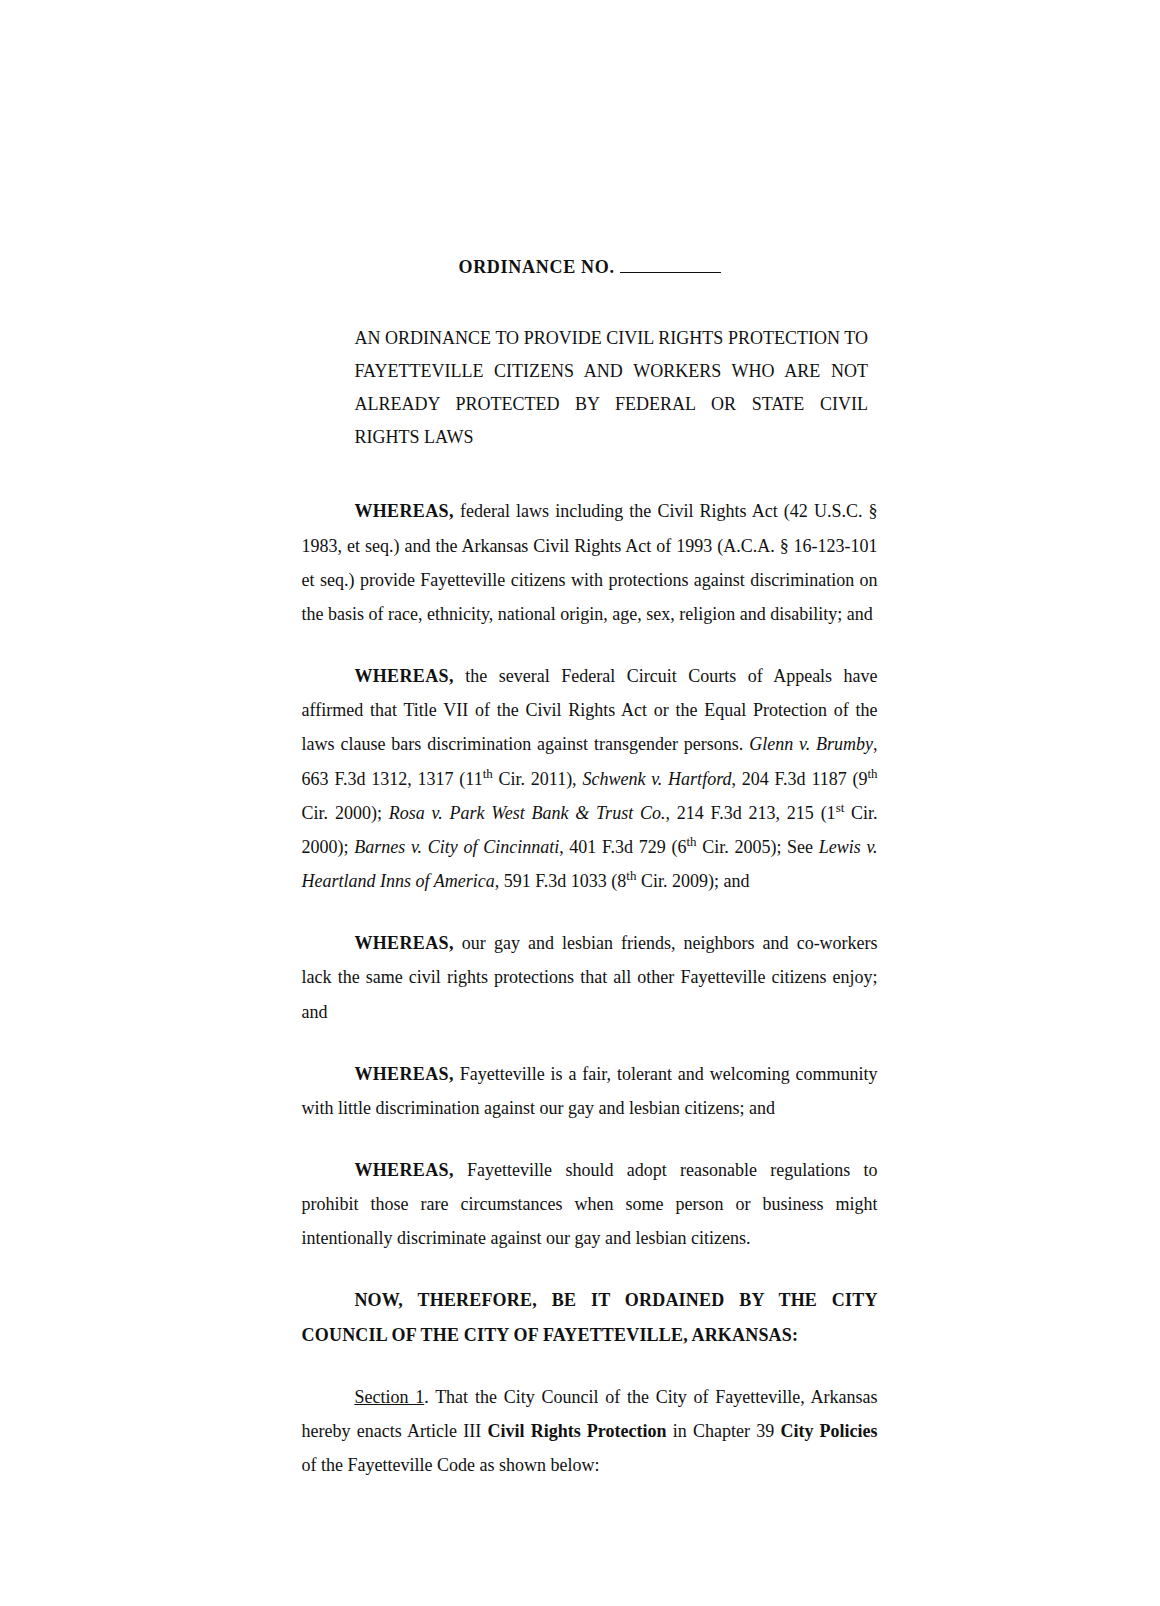ORDINANCE NO.
An Ordinance to Provide Civil Rights Protection to Fayetteville Citizens and Workers Who Are Not Already Protected by Federal or State Civil Rights Laws
WHEREAS, federal laws including the Civil Rights Act (42 U.S.C. § 1983, et seq.) and the Arkansas Civil Rights Act of 1993 (A.C.A. § 16-123-101 et seq.) provide Fayetteville citizens with protections against discrimination on the basis of race, ethnicity, national origin, age, sex, religion and disability; and
WHEREAS, the several Federal Circuit Courts of Appeals have affirmed that Title VII of the Civil Rights Act or the Equal Protection of the laws clause bars discrimination against transgender persons. Glenn v. Brumby, 663 F.3d 1312, 1317 (11th Cir. 2011), Schwenk v. Hartford, 204 F.3d 1187 (9th Cir. 2000); Rosa v. Park West Bank & Trust Co., 214 F.3d 213, 215 (1st Cir. 2000); Barnes v. City of Cincinnati, 401 F.3d 729 (6th Cir. 2005); See Lewis v. Heartland Inns of America, 591 F.3d 1033 (8th Cir. 2009); and
WHEREAS, our gay and lesbian friends, neighbors and co-workers lack the same civil rights protections that all other Fayetteville citizens enjoy; and
WHEREAS, Fayetteville is a fair, tolerant and welcoming community with little discrimination against our gay and lesbian citizens; and
WHEREAS, Fayetteville should adopt reasonable regulations to prohibit those rare circumstances when some person or business might intentionally discriminate against our gay and lesbian citizens.
NOW, THEREFORE, BE IT ORDAINED BY THE CITY COUNCIL OF THE CITY OF FAYETTEVILLE, ARKANSAS:
Section 1. That the City Council of the City of Fayetteville, Arkansas hereby enacts Article III Civil Rights Protection in Chapter 39 City Policies of the Fayetteville Code as shown below: